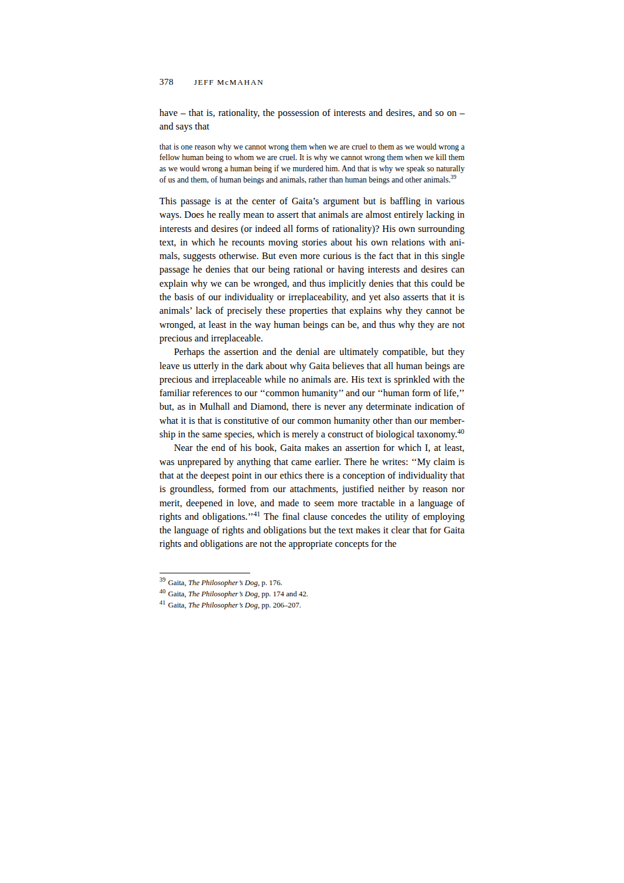378 JEFF McMAHAN
have – that is, rationality, the possession of interests and desires, and so on – and says that
that is one reason why we cannot wrong them when we are cruel to them as we would wrong a fellow human being to whom we are cruel. It is why we cannot wrong them when we kill them as we would wrong a human being if we murdered him. And that is why we speak so naturally of us and them, of human beings and animals, rather than human beings and other animals.39
This passage is at the center of Gaita’s argument but is baffling in various ways. Does he really mean to assert that animals are almost entirely lacking in interests and desires (or indeed all forms of rationality)? His own surrounding text, in which he recounts moving stories about his own relations with animals, suggests otherwise. But even more curious is the fact that in this single passage he denies that our being rational or having interests and desires can explain why we can be wronged, and thus implicitly denies that this could be the basis of our individuality or irreplaceability, and yet also asserts that it is animals’ lack of precisely these properties that explains why they cannot be wronged, at least in the way human beings can be, and thus why they are not precious and irreplaceable.
Perhaps the assertion and the denial are ultimately compatible, but they leave us utterly in the dark about why Gaita believes that all human beings are precious and irreplaceable while no animals are. His text is sprinkled with the familiar references to our ‘‘common humanity’’ and our ‘‘human form of life,’’ but, as in Mulhall and Diamond, there is never any determinate indication of what it is that is constitutive of our common humanity other than our membership in the same species, which is merely a construct of biological taxonomy.40
Near the end of his book, Gaita makes an assertion for which I, at least, was unprepared by anything that came earlier. There he writes: ‘‘My claim is that at the deepest point in our ethics there is a conception of individuality that is groundless, formed from our attachments, justified neither by reason nor merit, deepened in love, and made to seem more tractable in a language of rights and obligations.’’41 The final clause concedes the utility of employing the language of rights and obligations but the text makes it clear that for Gaita rights and obligations are not the appropriate concepts for the
39 Gaita, The Philosopher’s Dog, p. 176.
40 Gaita, The Philosopher’s Dog, pp. 174 and 42.
41 Gaita, The Philosopher’s Dog, pp. 206–207.